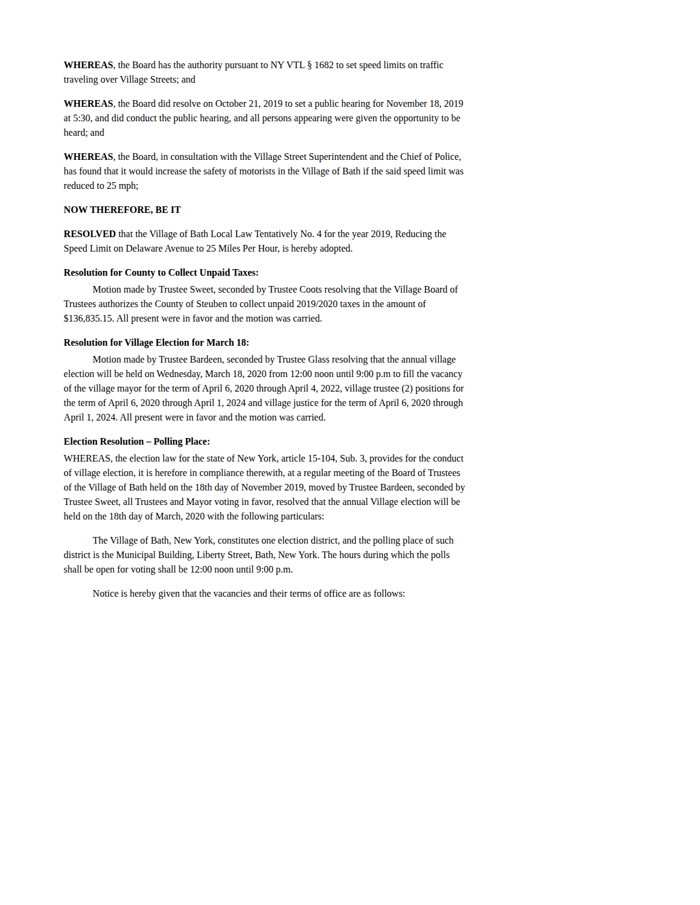WHEREAS, the Board has the authority pursuant to NY VTL § 1682 to set speed limits on traffic traveling over Village Streets; and
WHEREAS, the Board did resolve on October 21, 2019 to set a public hearing for November 18, 2019 at 5:30, and did conduct the public hearing, and all persons appearing were given the opportunity to be heard; and
WHEREAS, the Board, in consultation with the Village Street Superintendent and the Chief of Police, has found that it would increase the safety of motorists in the Village of Bath if the said speed limit was reduced to 25 mph;
NOW THEREFORE, BE IT
RESOLVED that the Village of Bath Local Law Tentatively No. 4 for the year 2019, Reducing the Speed Limit on Delaware Avenue to 25 Miles Per Hour, is hereby adopted.
Resolution for County to Collect Unpaid Taxes:
Motion made by Trustee Sweet, seconded by Trustee Coots resolving that the Village Board of Trustees authorizes the County of Steuben to collect unpaid 2019/2020 taxes in the amount of $136,835.15. All present were in favor and the motion was carried.
Resolution for Village Election for March 18:
Motion made by Trustee Bardeen, seconded by Trustee Glass resolving that the annual village election will be held on Wednesday, March 18, 2020 from 12:00 noon until 9:00 p.m to fill the vacancy of the village mayor for the term of April 6, 2020 through April 4, 2022, village trustee (2) positions for the term of April 6, 2020 through April 1, 2024 and village justice for the term of April 6, 2020 through April 1, 2024. All present were in favor and the motion was carried.
Election Resolution – Polling Place:
WHEREAS, the election law for the state of New York, article 15-104, Sub. 3, provides for the conduct of village election, it is herefore in compliance therewith, at a regular meeting of the Board of Trustees of the Village of Bath held on the 18th day of November 2019, moved by Trustee Bardeen, seconded by Trustee Sweet, all Trustees and Mayor voting in favor, resolved that the annual Village election will be held on the 18th day of March, 2020 with the following particulars:
The Village of Bath, New York, constitutes one election district, and the polling place of such district is the Municipal Building, Liberty Street, Bath, New York. The hours during which the polls shall be open for voting shall be 12:00 noon until 9:00 p.m.
Notice is hereby given that the vacancies and their terms of office are as follows: